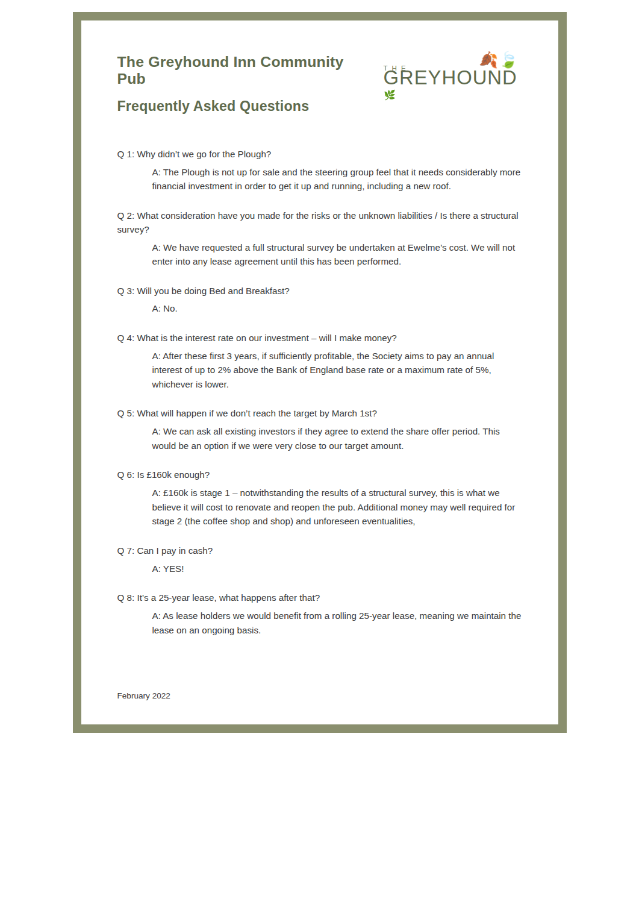The Greyhound Inn Community Pub
Frequently Asked Questions
T H E
🍂🍃 GREYHOUND
🌿
Q 1: Why didn’t we go for the Plough?
A: The Plough is not up for sale and the steering group feel that it needs considerably more financial investment in order to get it up and running, including a new roof.
Q 2: What consideration have you made for the risks or the unknown liabilities / Is there a structural survey?
A: We have requested a full structural survey be undertaken at Ewelme’s cost. We will not enter into any lease agreement until this has been performed.
Q 3: Will you be doing Bed and Breakfast?
A: No.
Q 4: What is the interest rate on our investment – will I make money?
A: After these first 3 years, if sufficiently profitable, the Society aims to pay an annual interest of up to 2% above the Bank of England base rate or a maximum rate of 5%, whichever is lower.
Q 5: What will happen if we don’t reach the target by March 1st?
A: We can ask all existing investors if they agree to extend the share offer period. This would be an option if we were very close to our target amount.
Q 6: Is £160k enough?
A: £160k is stage 1 – notwithstanding the results of a structural survey, this is what we believe it will cost to renovate and reopen the pub. Additional money may well required for stage 2 (the coffee shop and shop) and unforeseen eventualities,
Q 7: Can I pay in cash?
A: YES!
Q 8: It’s a 25-year lease, what happens after that?
A: As lease holders we would benefit from a rolling 25-year lease, meaning we maintain the lease on an ongoing basis.
February 2022